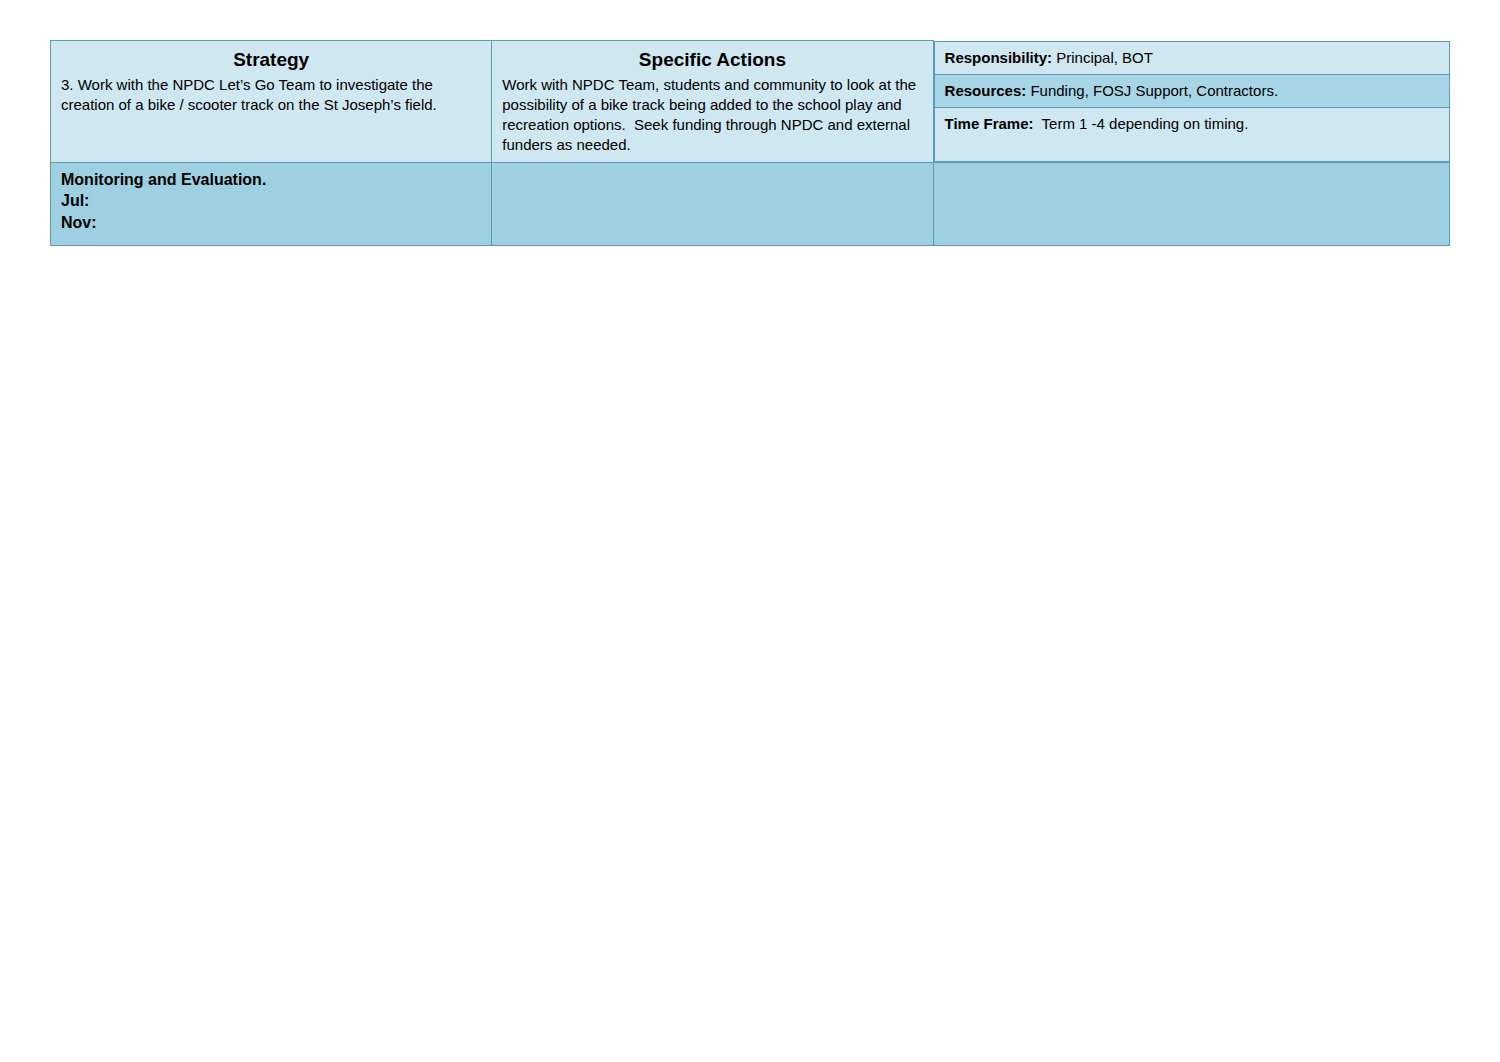| Strategy 3. Work with the NPDC Let’s Go Team to investigate the creation of a bike / scooter track on the St Joseph’s field. | Specific Actions Work with NPDC Team, students and community to look at the possibility of a bike track being added to the school play and recreation options. Seek funding through NPDC and external funders as needed. | / Responsibility: Principal, BOT / / Resources: Funding, FOSJ Support, Contractors. / / Time Frame: Term 1 -4 depending on timing. / |
| Monitoring and Evaluation. Jul: Nov: | | |